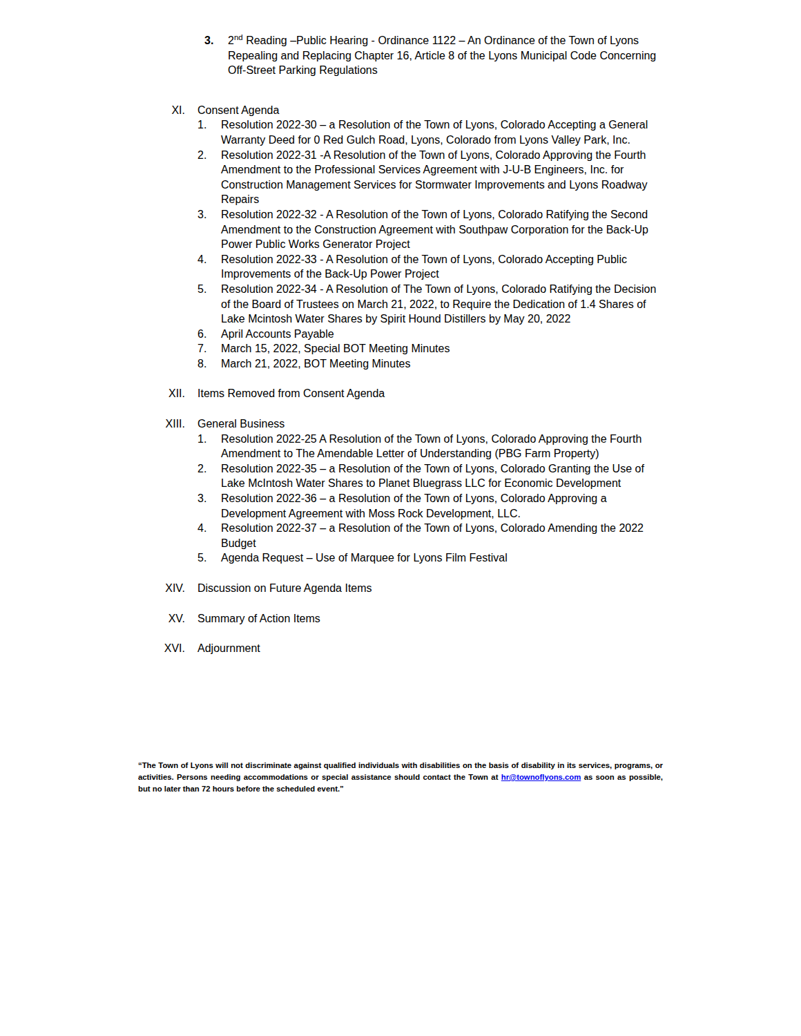3.
2nd Reading –Public Hearing - Ordinance 1122 – An Ordinance of the Town of Lyons Repealing and Replacing Chapter 16, Article 8 of the Lyons Municipal Code Concerning Off-Street Parking Regulations
XI.
Consent Agenda
1. Resolution 2022-30 – a Resolution of the Town of Lyons, Colorado Accepting a General Warranty Deed for 0 Red Gulch Road, Lyons, Colorado from Lyons Valley Park, Inc.
2. Resolution 2022-31 -A Resolution of the Town of Lyons, Colorado Approving the Fourth Amendment to the Professional Services Agreement with J-U-B Engineers, Inc. for Construction Management Services for Stormwater Improvements and Lyons Roadway Repairs
3. Resolution 2022-32 - A Resolution of the Town of Lyons, Colorado Ratifying the Second Amendment to the Construction Agreement with Southpaw Corporation for the Back-Up Power Public Works Generator Project
4. Resolution 2022-33 - A Resolution of the Town of Lyons, Colorado Accepting Public Improvements of the Back-Up Power Project
5. Resolution 2022-34 - A Resolution of The Town of Lyons, Colorado Ratifying the Decision of the Board of Trustees on March 21, 2022, to Require the Dedication of 1.4 Shares of Lake Mcintosh Water Shares by Spirit Hound Distillers by May 20, 2022
6. April Accounts Payable
7. March 15, 2022, Special BOT Meeting Minutes
8. March 21, 2022, BOT Meeting Minutes
XII.
Items Removed from Consent Agenda
XIII.
General Business
1. Resolution 2022-25 A Resolution of the Town of Lyons, Colorado Approving the Fourth Amendment to The Amendable Letter of Understanding (PBG Farm Property)
2. Resolution 2022-35 – a Resolution of the Town of Lyons, Colorado Granting the Use of Lake McIntosh Water Shares to Planet Bluegrass LLC for Economic Development
3. Resolution 2022-36 – a Resolution of the Town of Lyons, Colorado Approving a Development Agreement with Moss Rock Development, LLC.
4. Resolution 2022-37 – a Resolution of the Town of Lyons, Colorado Amending the 2022 Budget
5. Agenda Request – Use of Marquee for Lyons Film Festival
XIV.
Discussion on Future Agenda Items
XV.
Summary of Action Items
XVI.
Adjournment
“The Town of Lyons will not discriminate against qualified individuals with disabilities on the basis of disability in its services, programs, or activities. Persons needing accommodations or special assistance should contact the Town at hr@townoflyons.com as soon as possible, but no later than 72 hours before the scheduled event.”